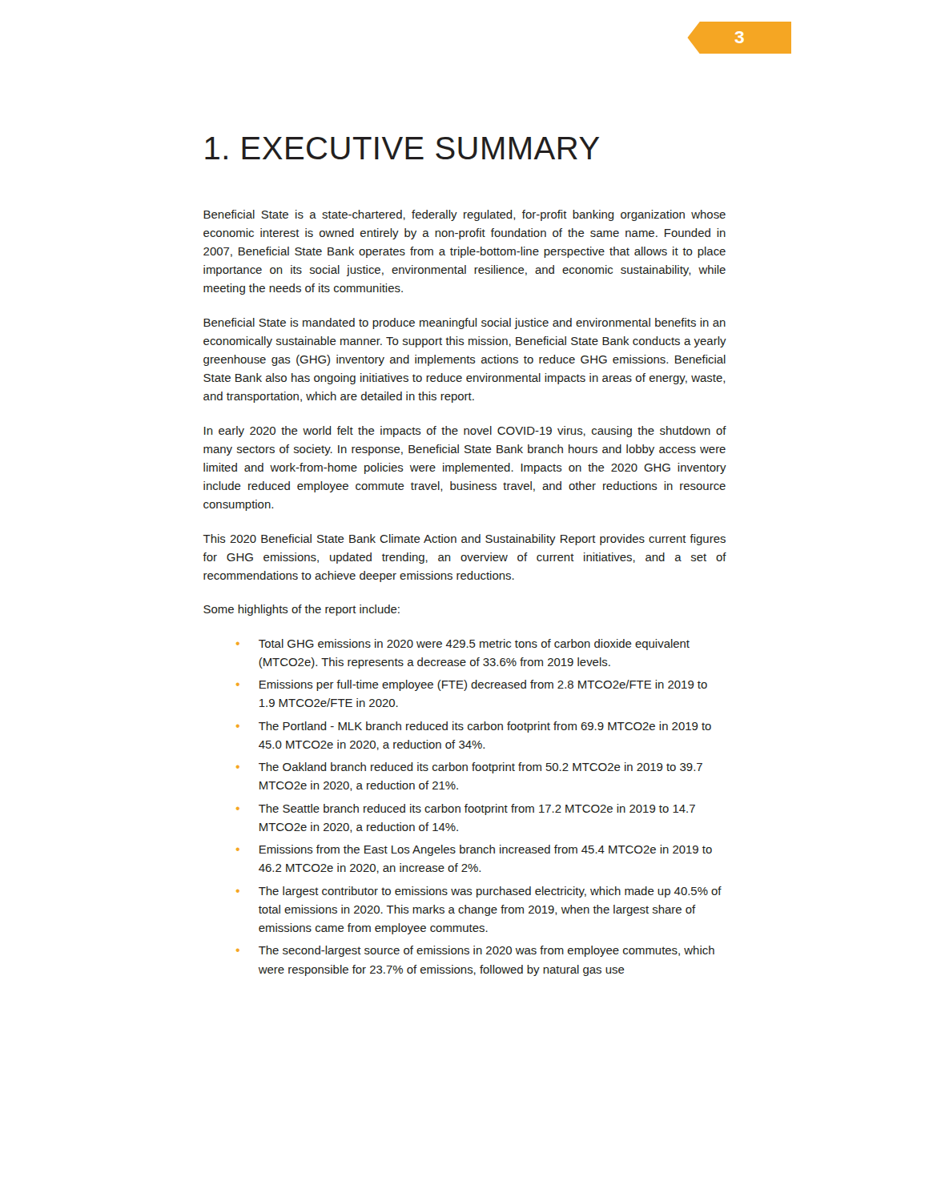3
1. EXECUTIVE SUMMARY
Beneficial State is a state-chartered, federally regulated, for-profit banking organization whose economic interest is owned entirely by a non-profit foundation of the same name. Founded in 2007, Beneficial State Bank operates from a triple-bottom-line perspective that allows it to place importance on its social justice, environmental resilience, and economic sustainability, while meeting the needs of its communities.
Beneficial State is mandated to produce meaningful social justice and environmental benefits in an economically sustainable manner. To support this mission, Beneficial State Bank conducts a yearly greenhouse gas (GHG) inventory and implements actions to reduce GHG emissions. Beneficial State Bank also has ongoing initiatives to reduce environmental impacts in areas of energy, waste, and transportation, which are detailed in this report.
In early 2020 the world felt the impacts of the novel COVID-19 virus, causing the shutdown of many sectors of society. In response, Beneficial State Bank branch hours and lobby access were limited and work-from-home policies were implemented. Impacts on the 2020 GHG inventory include reduced employee commute travel, business travel, and other reductions in resource consumption.
This 2020 Beneficial State Bank Climate Action and Sustainability Report provides current figures for GHG emissions, updated trending, an overview of current initiatives, and a set of recommendations to achieve deeper emissions reductions.
Some highlights of the report include:
Total GHG emissions in 2020 were 429.5 metric tons of carbon dioxide equivalent (MTCO2e). This represents a decrease of 33.6% from 2019 levels.
Emissions per full-time employee (FTE) decreased from 2.8 MTCO2e/FTE in 2019 to 1.9 MTCO2e/FTE in 2020.
The Portland - MLK branch reduced its carbon footprint from 69.9 MTCO2e in 2019 to 45.0 MTCO2e in 2020, a reduction of 34%.
The Oakland branch reduced its carbon footprint from 50.2 MTCO2e in 2019 to 39.7 MTCO2e in 2020, a reduction of 21%.
The Seattle branch reduced its carbon footprint from 17.2 MTCO2e in 2019 to 14.7 MTCO2e in 2020, a reduction of 14%.
Emissions from the East Los Angeles branch increased from 45.4 MTCO2e in 2019 to 46.2 MTCO2e in 2020, an increase of 2%.
The largest contributor to emissions was purchased electricity, which made up 40.5% of total emissions in 2020. This marks a change from 2019, when the largest share of emissions came from employee commutes.
The second-largest source of emissions in 2020 was from employee commutes, which were responsible for 23.7% of emissions, followed by natural gas use